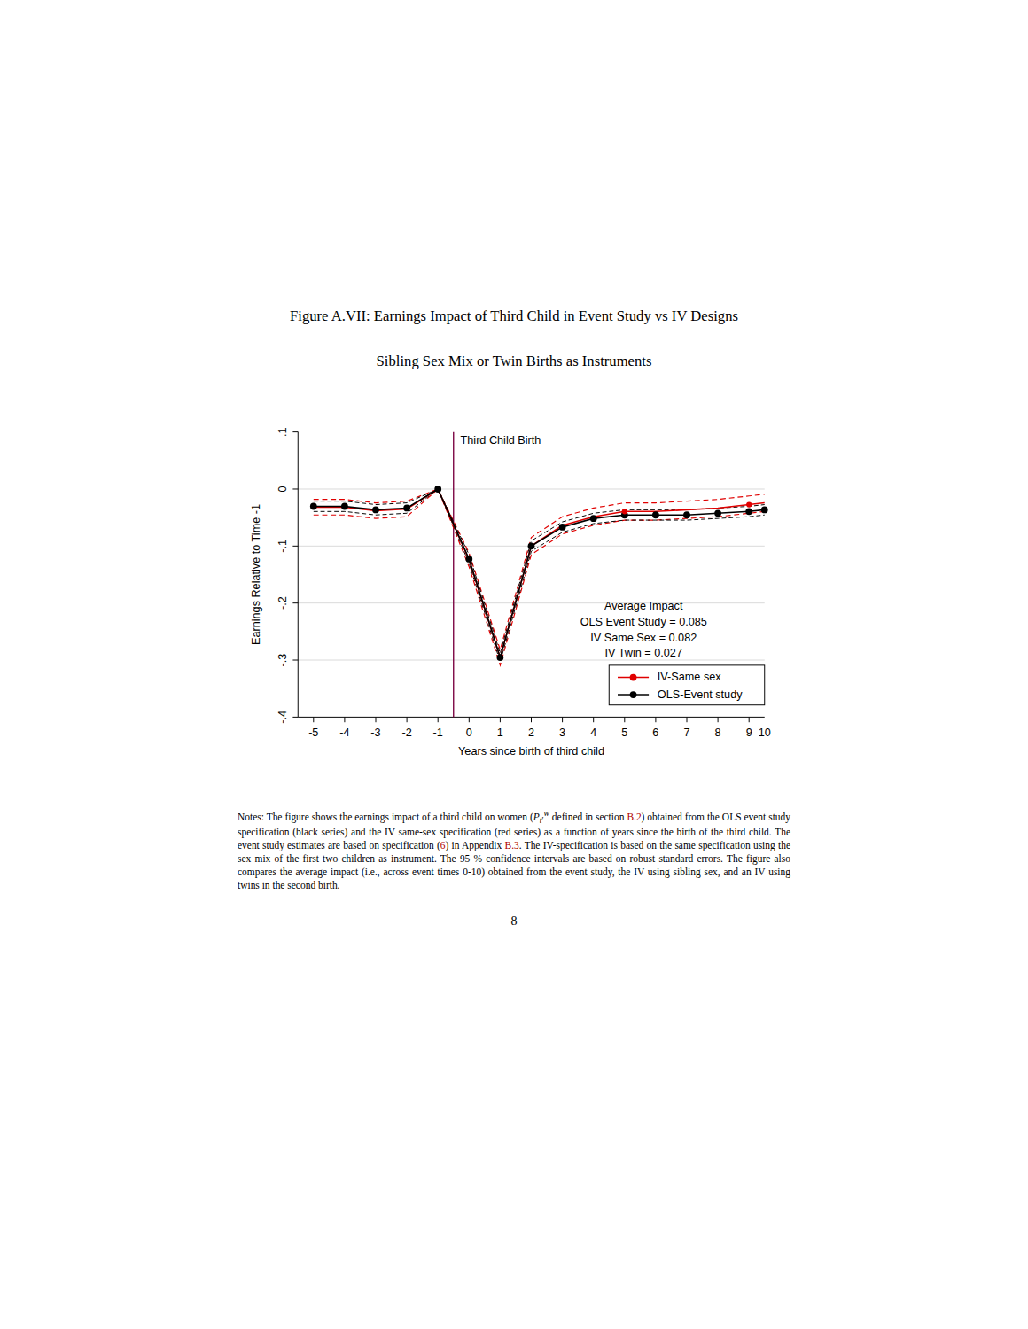Figure A.VII: Earnings Impact of Third Child in Event Study vs IV Designs
Sibling Sex Mix or Twin Births as Instruments
.1 0 -.1 -.2 -.3 -.4 Earnings Relative to Time -1 -5 -4 -3 -2 -1 0 1 2 3 4 5 6 7 8 9 10 Years since birth of third child Third Child Birth Average Impact OLS Event Study = 0.085 IV Same Sex = 0.082 IV Twin = 0.027 IV-Same sex OLS-Event study
Notes: The figure shows the earnings impact of a third child on women (Pt′w defined in section B.2) obtained from the OLS event study specification (black series) and the IV same-sex specification (red series) as a function of years since the birth of the third child. The event study estimates are based on specification (6) in Appendix B.3. The IV-specification is based on the same specification using the sex mix of the first two children as instrument. The 95 % confidence intervals are based on robust standard errors. The figure also compares the average impact (i.e., across event times 0-10) obtained from the event study, the IV using sibling sex, and an IV using twins in the second birth.
8